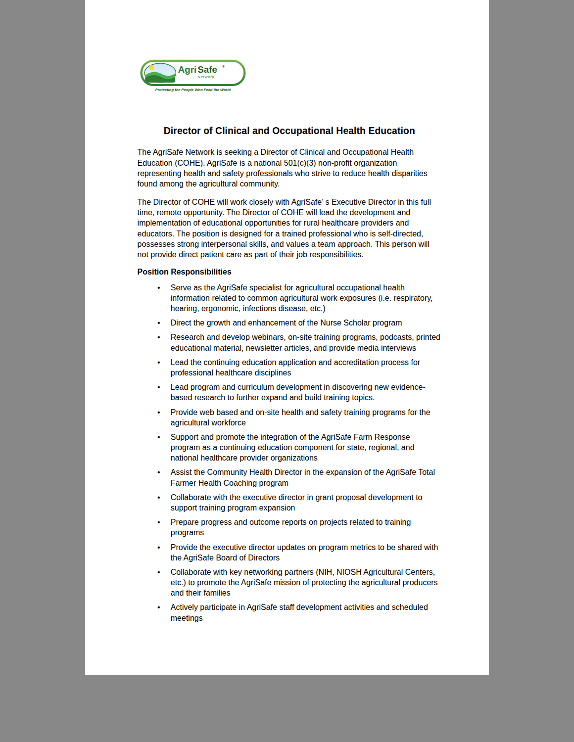Agri Safe ® Network Protecting the People Who Feed the World
Director of Clinical and Occupational Health Education
The AgriSafe Network is seeking a Director of Clinical and Occupational Health Education (COHE). AgriSafe is a national 501(c)(3) non-profit organization representing health and safety professionals who strive to reduce health disparities found among the agricultural community.
The Director of COHE will work closely with AgriSafe’ s Executive Director in this full time, remote opportunity. The Director of COHE will lead the development and implementation of educational opportunities for rural healthcare providers and educators. The position is designed for a trained professional who is self-directed, possesses strong interpersonal skills, and values a team approach. This person will not provide direct patient care as part of their job responsibilities.
Position Responsibilities
Serve as the AgriSafe specialist for agricultural occupational health information related to common agricultural work exposures (i.e. respiratory, hearing, ergonomic, infections disease, etc.)
Direct the growth and enhancement of the Nurse Scholar program
Research and develop webinars, on-site training programs, podcasts, printed educational material, newsletter articles, and provide media interviews
Lead the continuing education application and accreditation process for professional healthcare disciplines
Lead program and curriculum development in discovering new evidence-based research to further expand and build training topics.
Provide web based and on-site health and safety training programs for the agricultural workforce
Support and promote the integration of the AgriSafe Farm Response program as a continuing education component for state, regional, and national healthcare provider organizations
Assist the Community Health Director in the expansion of the AgriSafe Total Farmer Health Coaching program
Collaborate with the executive director in grant proposal development to support training program expansion
Prepare progress and outcome reports on projects related to training programs
Provide the executive director updates on program metrics to be shared with the AgriSafe Board of Directors
Collaborate with key networking partners (NIH, NIOSH Agricultural Centers, etc.) to promote the AgriSafe mission of protecting the agricultural producers and their families
Actively participate in AgriSafe staff development activities and scheduled meetings